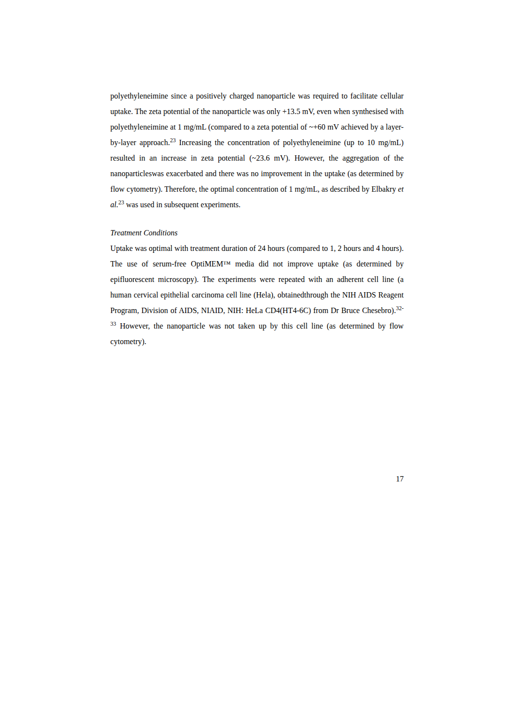polyethyleneimine since a positively charged nanoparticle was required to facilitate cellular uptake. The zeta potential of the nanoparticle was only +13.5 mV, even when synthesised with polyethyleneimine at 1 mg/mL (compared to a zeta potential of ~+60 mV achieved by a layer-by-layer approach.23 Increasing the concentration of polyethyleneimine (up to 10 mg/mL) resulted in an increase in zeta potential (~23.6 mV). However, the aggregation of the nanoparticleswas exacerbated and there was no improvement in the uptake (as determined by flow cytometry). Therefore, the optimal concentration of 1 mg/mL, as described by Elbakry et al.23 was used in subsequent experiments.
Treatment Conditions
Uptake was optimal with treatment duration of 24 hours (compared to 1, 2 hours and 4 hours). The use of serum-free OptiMEM™ media did not improve uptake (as determined by epifluorescent microscopy). The experiments were repeated with an adherent cell line (a human cervical epithelial carcinoma cell line (Hela), obtainedthrough the NIH AIDS Reagent Program, Division of AIDS, NIAID, NIH: HeLa CD4(HT4-6C) from Dr Bruce Chesebro).32-33 However, the nanoparticle was not taken up by this cell line (as determined by flow cytometry).
17